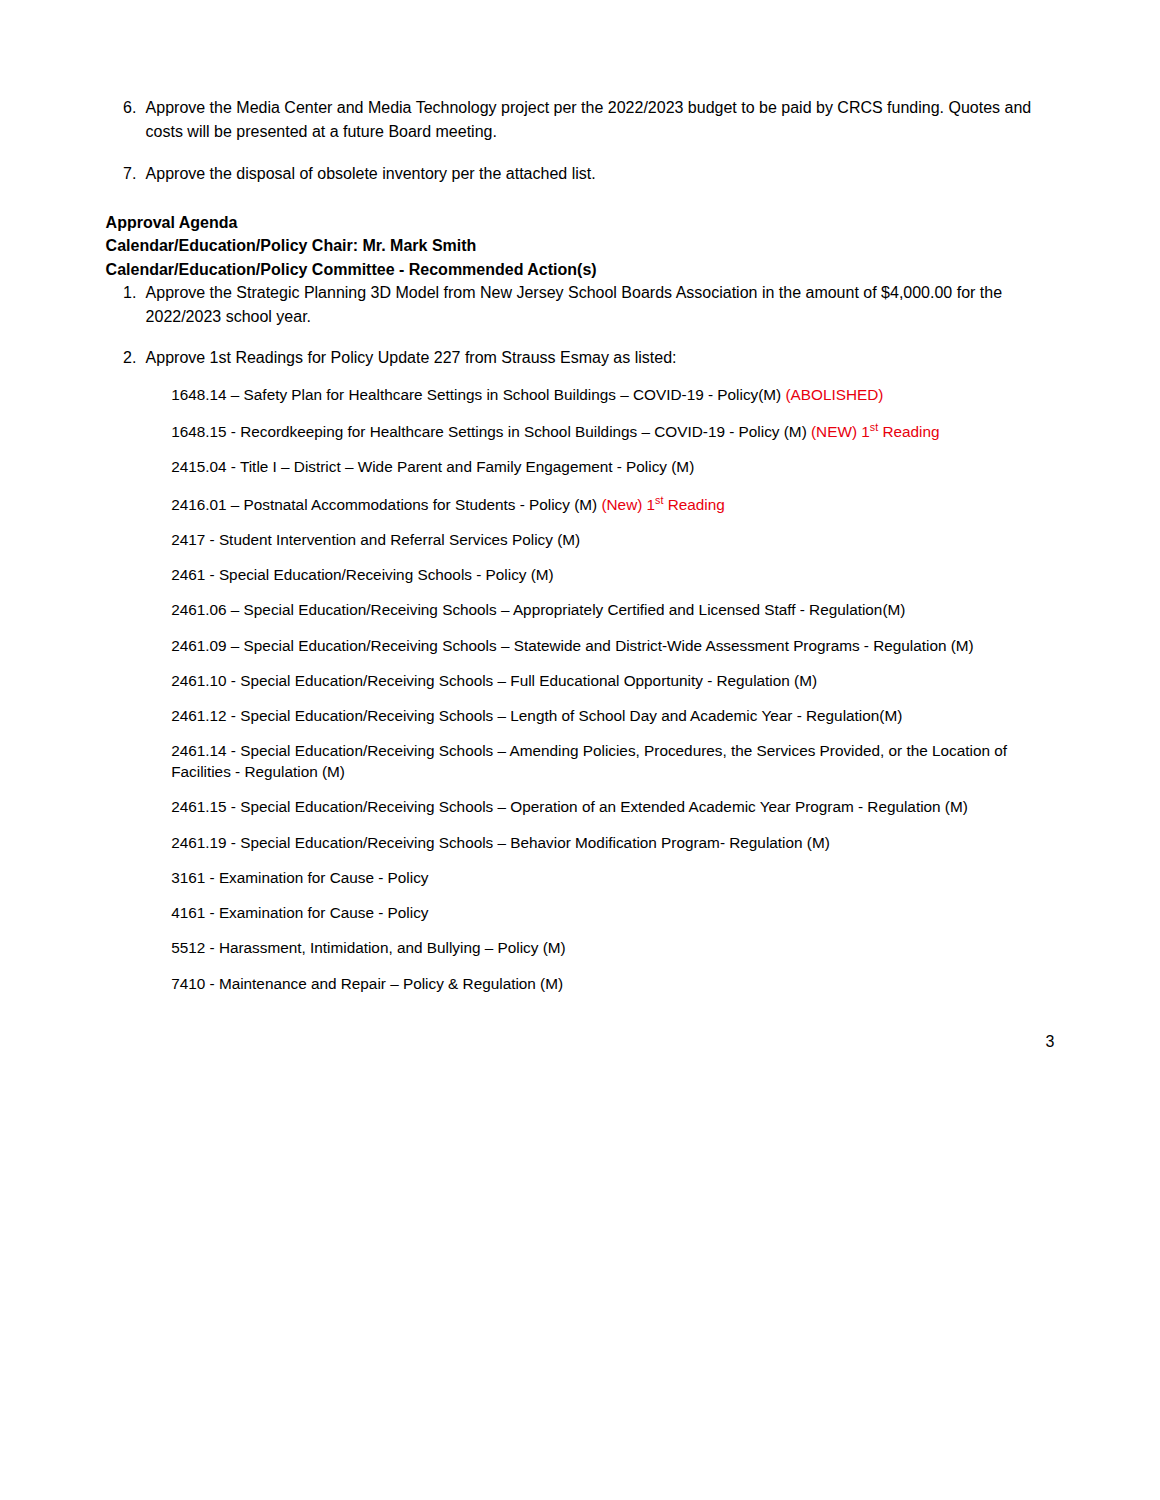Approve the Media Center and Media Technology project per the 2022/2023 budget to be paid by CRCS funding. Quotes and costs will be presented at a future Board meeting.
Approve the disposal of obsolete inventory per the attached list.
Approval Agenda
Calendar/Education/Policy Chair: Mr. Mark Smith
Calendar/Education/Policy Committee - Recommended Action(s)
Approve the Strategic Planning 3D Model from New Jersey School Boards Association in the amount of $4,000.00 for the 2022/2023 school year.
Approve 1st Readings for Policy Update 227 from Strauss Esmay as listed:
1648.14 – Safety Plan for Healthcare Settings in School Buildings – COVID-19 - Policy(M) (ABOLISHED)
1648.15 - Recordkeeping for Healthcare Settings in School Buildings – COVID-19 - Policy (M) (NEW) 1st Reading
2415.04 - Title I – District – Wide Parent and Family Engagement - Policy (M)
2416.01 – Postnatal Accommodations for Students - Policy (M) (New) 1st Reading
2417 - Student Intervention and Referral Services Policy (M)
2461 - Special Education/Receiving Schools - Policy (M)
2461.06 – Special Education/Receiving Schools – Appropriately Certified and Licensed Staff - Regulation(M)
2461.09 – Special Education/Receiving Schools – Statewide and District-Wide Assessment Programs - Regulation (M)
2461.10 - Special Education/Receiving Schools – Full Educational Opportunity - Regulation (M)
2461.12 - Special Education/Receiving Schools – Length of School Day and Academic Year - Regulation(M)
2461.14 - Special Education/Receiving Schools – Amending Policies, Procedures, the Services Provided, or the Location of Facilities - Regulation (M)
2461.15 - Special Education/Receiving Schools – Operation of an Extended Academic Year Program - Regulation (M)
2461.19 - Special Education/Receiving Schools – Behavior Modification Program- Regulation (M)
3161 - Examination for Cause - Policy
4161 - Examination for Cause - Policy
5512 - Harassment, Intimidation, and Bullying – Policy (M)
7410 - Maintenance and Repair – Policy & Regulation (M)
3